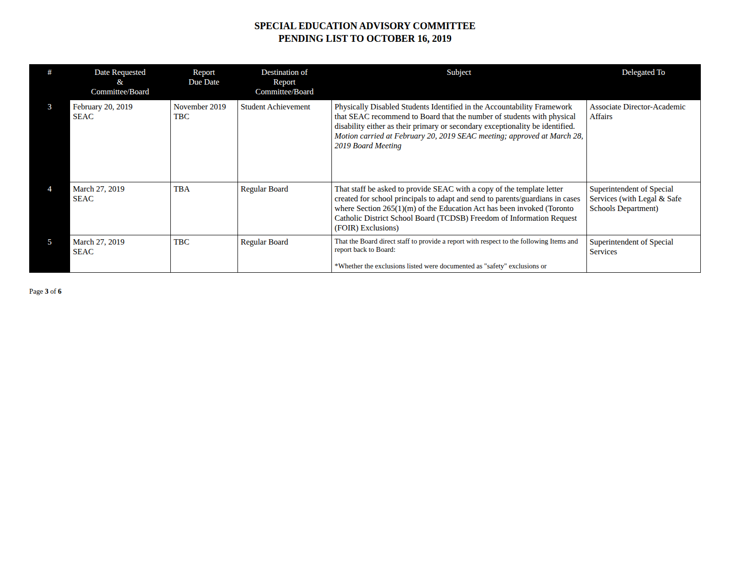SPECIAL EDUCATION ADVISORY COMMITTEE
PENDING LIST TO OCTOBER 16, 2019
| # | Date Requested & Committee/Board | Report Due Date | Destination of Report Committee/Board | Subject | Delegated To |
| --- | --- | --- | --- | --- | --- |
| 3 | February 20, 2019 SEAC | November 2019 TBC | Student Achievement | Physically Disabled Students Identified in the Accountability Framework that SEAC recommend to Board that the number of students with physical disability either as their primary or secondary exceptionality be identified. Motion carried at February 20, 2019 SEAC meeting; approved at March 28, 2019 Board Meeting | Associate Director-Academic Affairs |
| 4 | March 27, 2019 SEAC | TBA | Regular Board | That staff be asked to provide SEAC with a copy of the template letter created for school principals to adapt and send to parents/guardians in cases where Section 265(1)(m) of the Education Act has been invoked (Toronto Catholic District School Board (TCDSB) Freedom of Information Request (FOIR) Exclusions) | Superintendent of Special Services (with Legal & Safe Schools Department) |
| 5 | March 27, 2019 SEAC | TBC | Regular Board | That the Board direct staff to provide a report with respect to the following Items and report back to Board: *Whether the exclusions listed were documented as "safety" exclusions or | Superintendent of Special Services |
Page 3 of 6